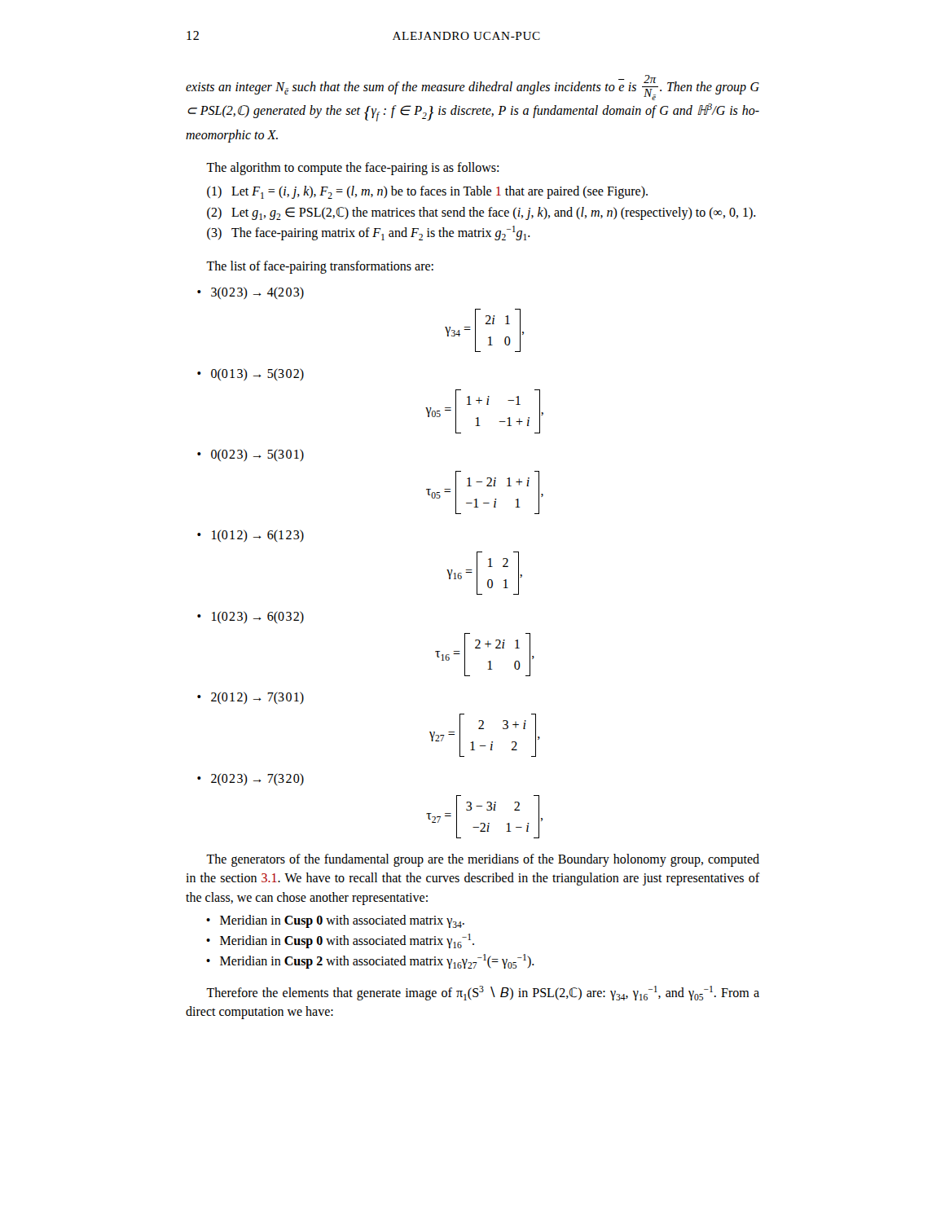12 ALEJANDRO UCAN-PUC
exists an integer Nē such that the sum of the measure dihedral angles incidents to e is 2π Nē. Then the group G ⊂ PSL(2,ℂ) generated by the set {γf : f ∈ P2} is discrete, P is a fundamental domain of G and ℍ3/G is homeomorphic to X.
The algorithm to compute the face-pairing is as follows:
Let F1 = (i, j, k), F2 = (l, m, n) be to faces in Table 1 that are paired (see Figure).
Let g1, g2 ∈ PSL(2,ℂ) the matrices that send the face (i, j, k), and (l, m, n) (respectively) to (∞, 0, 1).
The face-pairing matrix of F1 and F2 is the matrix g2−1g1.
The list of face-pairing transformations are:
3(0 2 3) → 4(2 0 3) γ34 = 2i 1 10 ,
0(0 1 3) → 5(3 0 2) γ05 = 1 + i 1 −1−1 + i ,
0(0 2 3) → 5(3 0 1) τ05 = 1 − 2i−1 − i 1 + i 1 ,
1(0 1 2) → 6(1 2 3) γ16 = 10 21 ,
1(0 2 3) → 6(0 3 2) τ16 = 2 + 2i 1 10 ,
2(0 1 2) → 7(3 0 1) γ27 = 21 − i 3 + i 2 ,
2(0 2 3) → 7(3 2 0) τ27 = 3 − 3i−2i 21 − i ,
The generators of the fundamental group are the meridians of the Boundary holonomy group, computed in the section 3.1. We have to recall that the curves described in the triangulation are just representatives of the class, we can chose another representative:
Meridian in Cusp 0 with associated matrix γ34.
Meridian in Cusp 0 with associated matrix γ16−1.
Meridian in Cusp 2 with associated matrix γ16γ27−1(= γ05−1).
Therefore the elements that generate image of π1(S3 ∖ 𝐵) in PSL(2,ℂ) are: γ34, γ16−1, and γ05−1. From a direct computation we have: